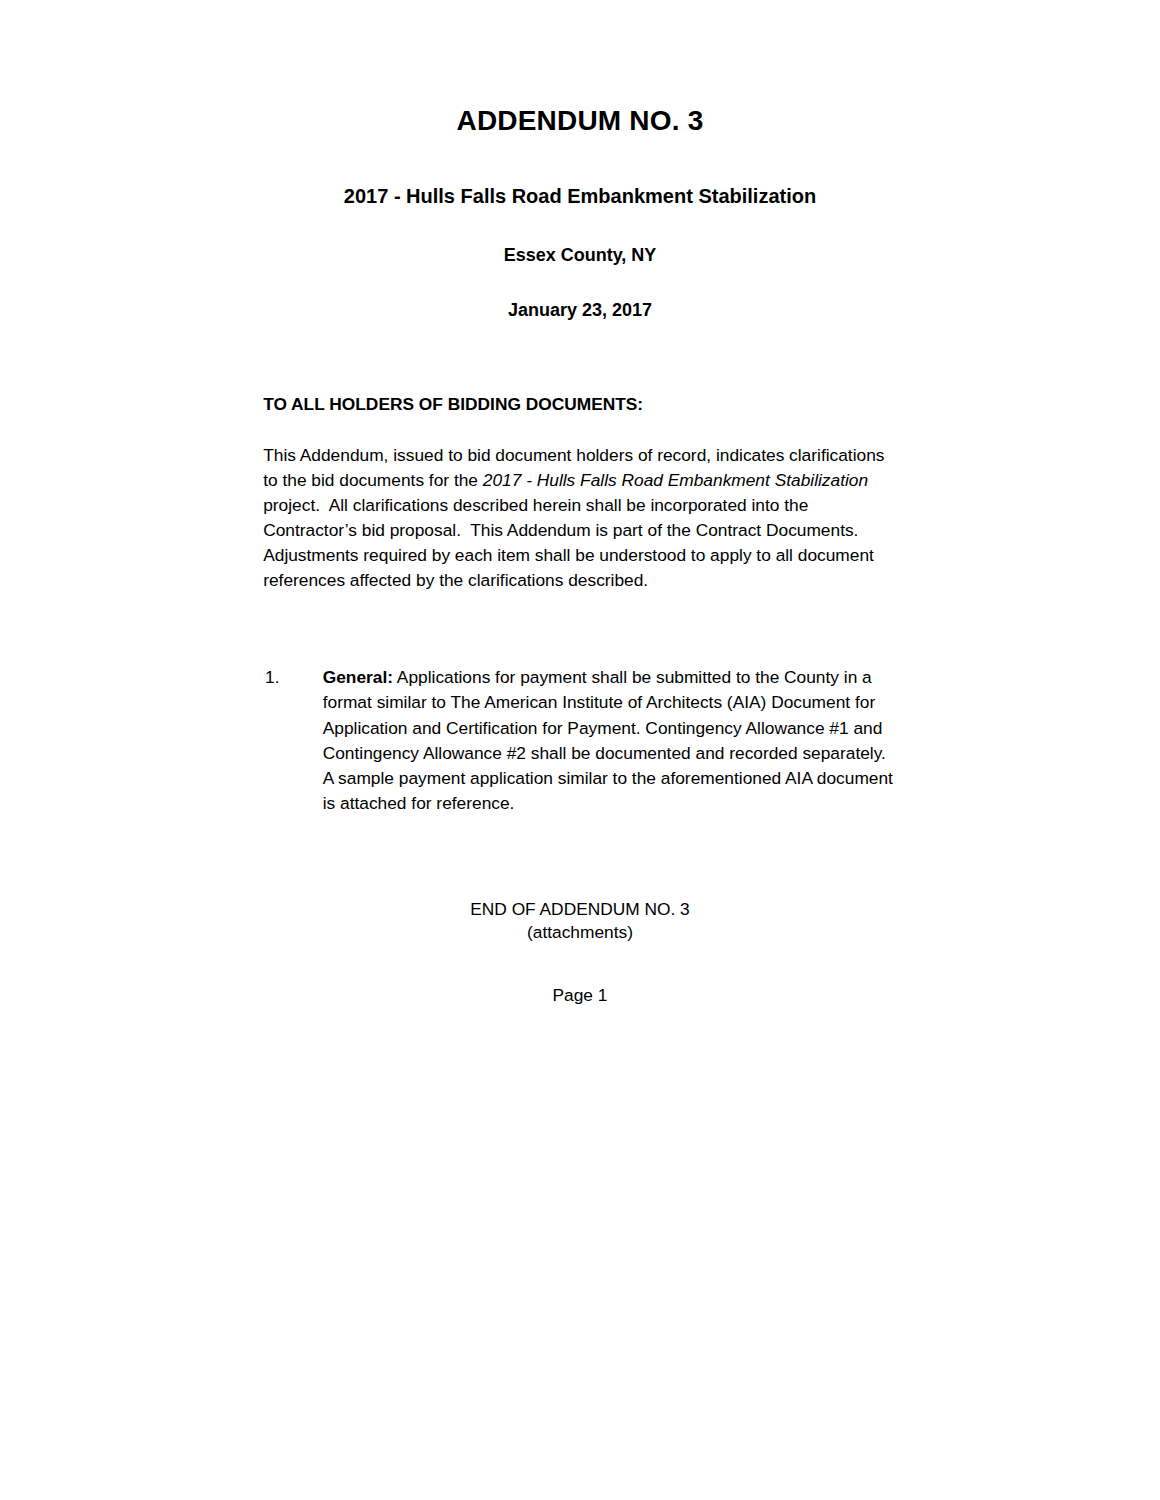ADDENDUM NO. 3
2017 - Hulls Falls Road Embankment Stabilization
Essex County, NY
January 23, 2017
TO ALL HOLDERS OF BIDDING DOCUMENTS:
This Addendum, issued to bid document holders of record, indicates clarifications to the bid documents for the 2017 - Hulls Falls Road Embankment Stabilization project. All clarifications described herein shall be incorporated into the Contractor’s bid proposal. This Addendum is part of the Contract Documents. Adjustments required by each item shall be understood to apply to all document references affected by the clarifications described.
1. General: Applications for payment shall be submitted to the County in a format similar to The American Institute of Architects (AIA) Document for Application and Certification for Payment. Contingency Allowance #1 and Contingency Allowance #2 shall be documented and recorded separately. A sample payment application similar to the aforementioned AIA document is attached for reference.
END OF ADDENDUM NO. 3
(attachments)
Page 1